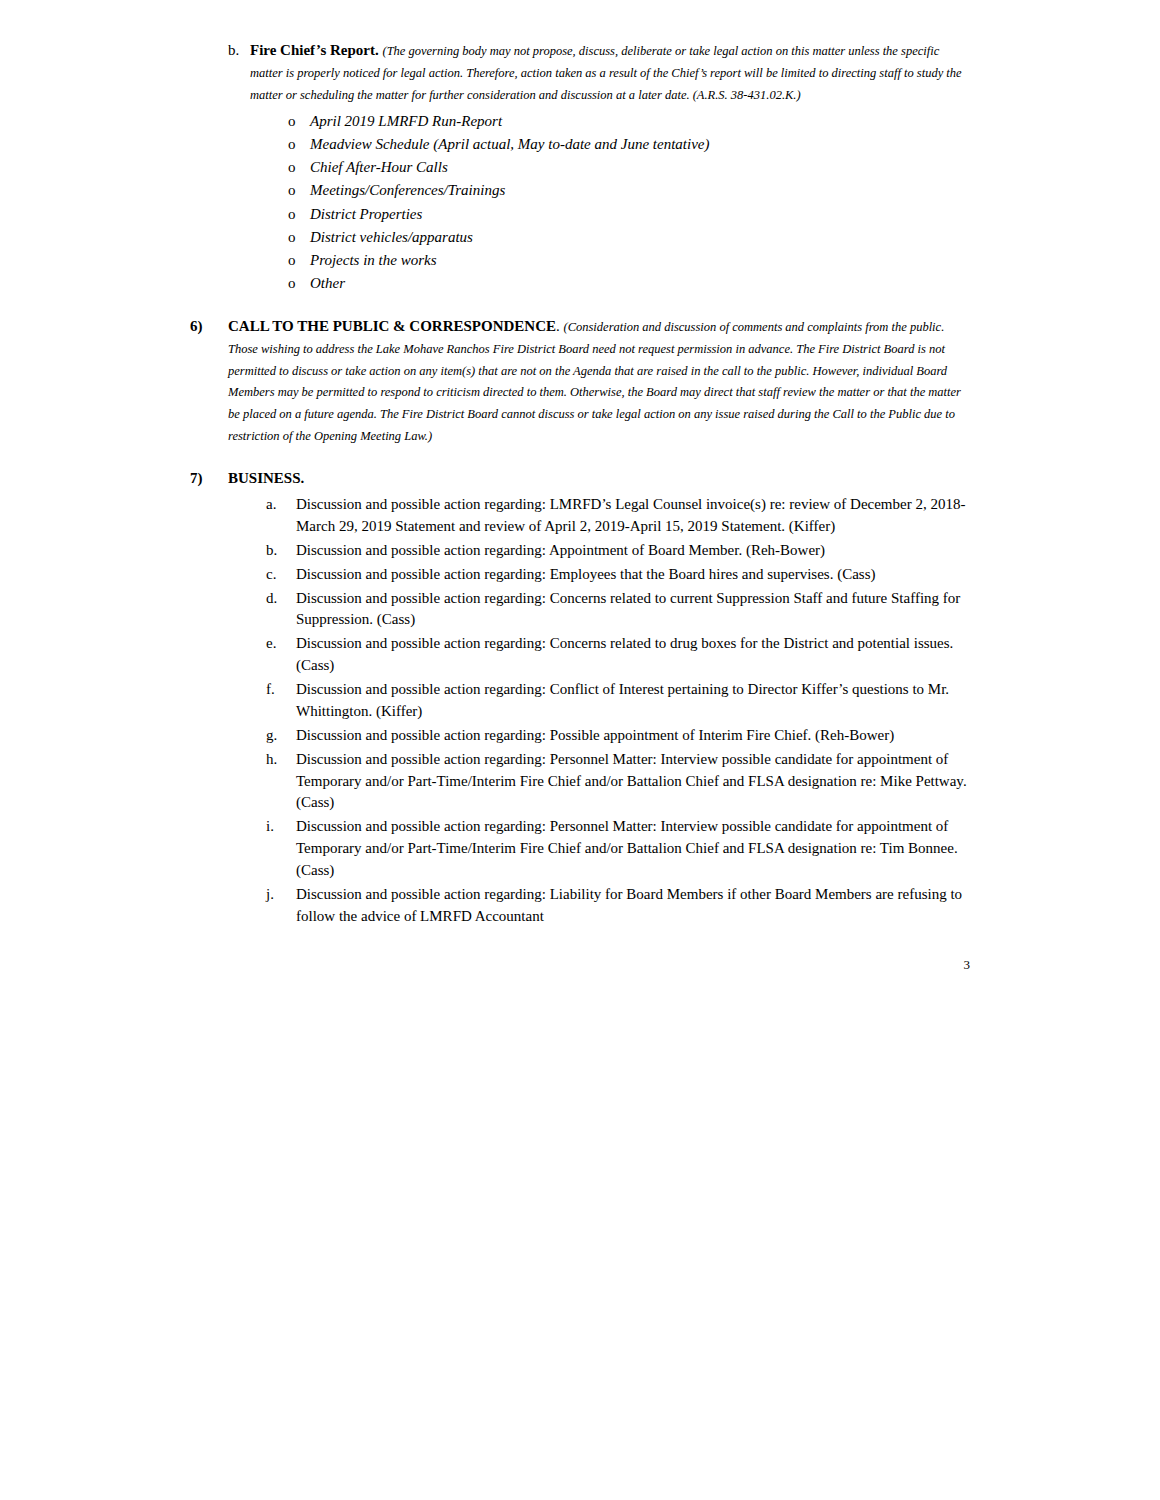b. Fire Chief’s Report. (The governing body may not propose, discuss, deliberate or take legal action on this matter unless the specific matter is properly noticed for legal action. Therefore, action taken as a result of the Chief’s report will be limited to directing staff to study the matter or scheduling the matter for further consideration and discussion at a later date. (A.R.S. 38-431.02.K.)
April 2019 LMRFD Run-Report
Meadview Schedule (April actual, May to-date and June tentative)
Chief After-Hour Calls
Meetings/Conferences/Trainings
District Properties
District vehicles/apparatus
Projects in the works
Other
6) CALL TO THE PUBLIC & CORRESPONDENCE. (Consideration and discussion of comments and complaints from the public. Those wishing to address the Lake Mohave Ranchos Fire District Board need not request permission in advance. The Fire District Board is not permitted to discuss or take action on any item(s) that are not on the Agenda that are raised in the call to the public. However, individual Board Members may be permitted to respond to criticism directed to them. Otherwise, the Board may direct that staff review the matter or that the matter be placed on a future agenda. The Fire District Board cannot discuss or take legal action on any issue raised during the Call to the Public due to restriction of the Opening Meeting Law.)
7) BUSINESS.
a. Discussion and possible action regarding: LMRFD’s Legal Counsel invoice(s) re: review of December 2, 2018-March 29, 2019 Statement and review of April 2, 2019-April 15, 2019 Statement. (Kiffer)
b. Discussion and possible action regarding: Appointment of Board Member. (Reh-Bower)
c. Discussion and possible action regarding: Employees that the Board hires and supervises. (Cass)
d. Discussion and possible action regarding: Concerns related to current Suppression Staff and future Staffing for Suppression. (Cass)
e. Discussion and possible action regarding: Concerns related to drug boxes for the District and potential issues. (Cass)
f. Discussion and possible action regarding: Conflict of Interest pertaining to Director Kiffer’s questions to Mr. Whittington. (Kiffer)
g. Discussion and possible action regarding: Possible appointment of Interim Fire Chief. (Reh-Bower)
h. Discussion and possible action regarding: Personnel Matter: Interview possible candidate for appointment of Temporary and/or Part-Time/Interim Fire Chief and/or Battalion Chief and FLSA designation re: Mike Pettway. (Cass)
i. Discussion and possible action regarding: Personnel Matter: Interview possible candidate for appointment of Temporary and/or Part-Time/Interim Fire Chief and/or Battalion Chief and FLSA designation re: Tim Bonnee. (Cass)
j. Discussion and possible action regarding: Liability for Board Members if other Board Members are refusing to follow the advice of LMRFD Accountant
3